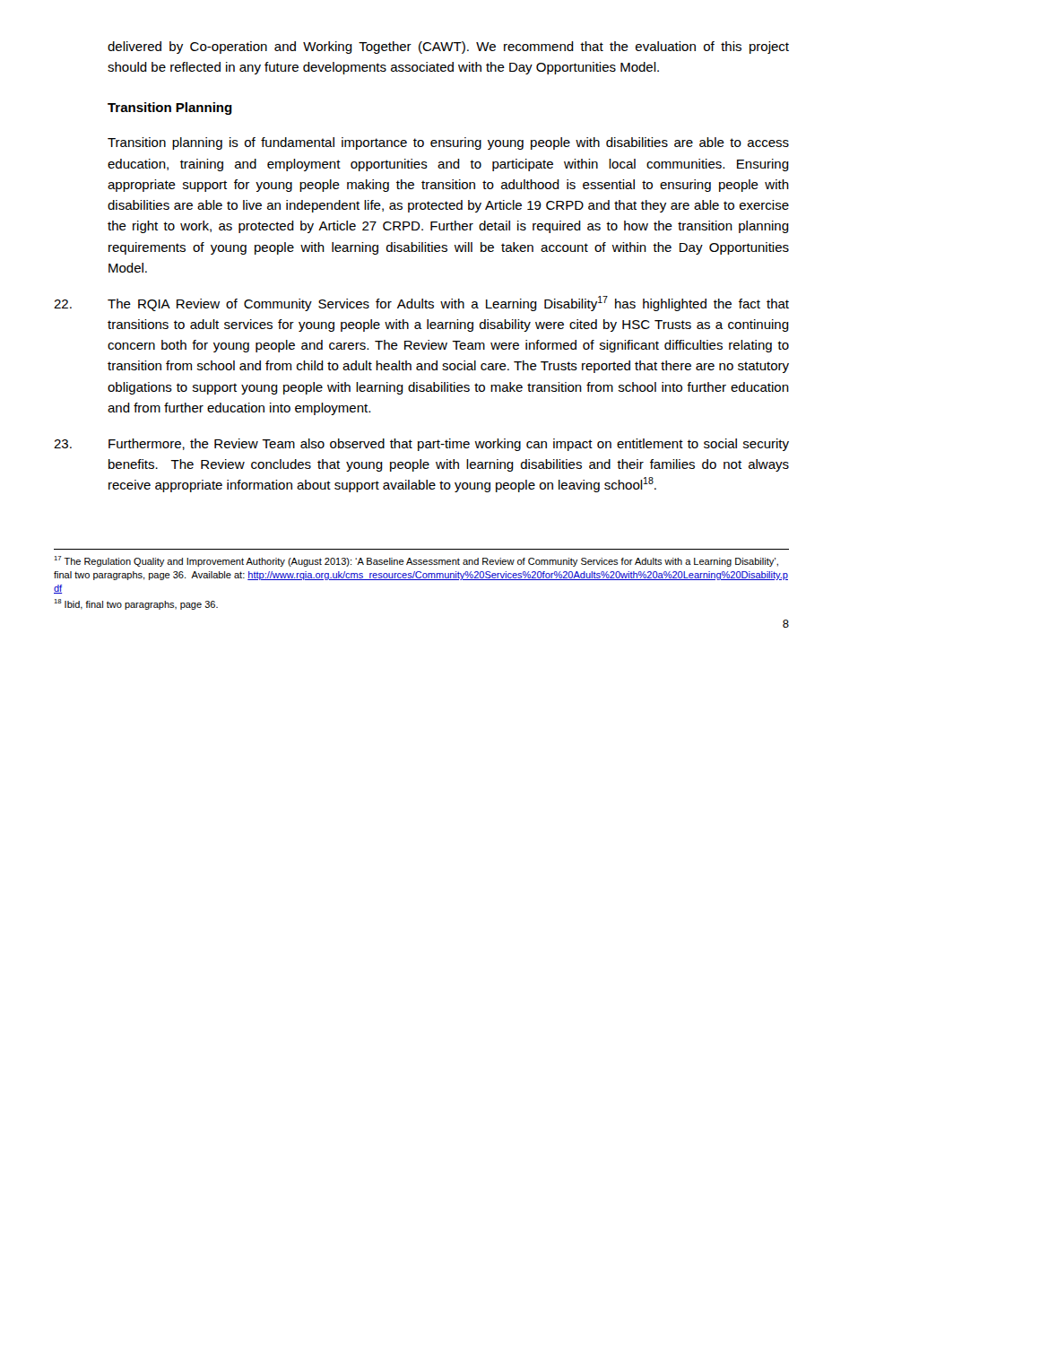delivered by Co-operation and Working Together (CAWT). We recommend that the evaluation of this project should be reflected in any future developments associated with the Day Opportunities Model.
Transition Planning
Transition planning is of fundamental importance to ensuring young people with disabilities are able to access education, training and employment opportunities and to participate within local communities. Ensuring appropriate support for young people making the transition to adulthood is essential to ensuring people with disabilities are able to live an independent life, as protected by Article 19 CRPD and that they are able to exercise the right to work, as protected by Article 27 CRPD. Further detail is required as to how the transition planning requirements of young people with learning disabilities will be taken account of within the Day Opportunities Model.
22.
The RQIA Review of Community Services for Adults with a Learning Disability17 has highlighted the fact that transitions to adult services for young people with a learning disability were cited by HSC Trusts as a continuing concern both for young people and carers. The Review Team were informed of significant difficulties relating to transition from school and from child to adult health and social care. The Trusts reported that there are no statutory obligations to support young people with learning disabilities to make transition from school into further education and from further education into employment.
23.
Furthermore, the Review Team also observed that part-time working can impact on entitlement to social security benefits. The Review concludes that young people with learning disabilities and their families do not always receive appropriate information about support available to young people on leaving school18.
17 The Regulation Quality and Improvement Authority (August 2013): ‘A Baseline Assessment and Review of Community Services for Adults with a Learning Disability’, final two paragraphs, page 36. Available at: http://www.rqia.org.uk/cms_resources/Community%20Services%20for%20Adults%20with%20a%20Learning%20Disability.pdf
18 Ibid, final two paragraphs, page 36.
8